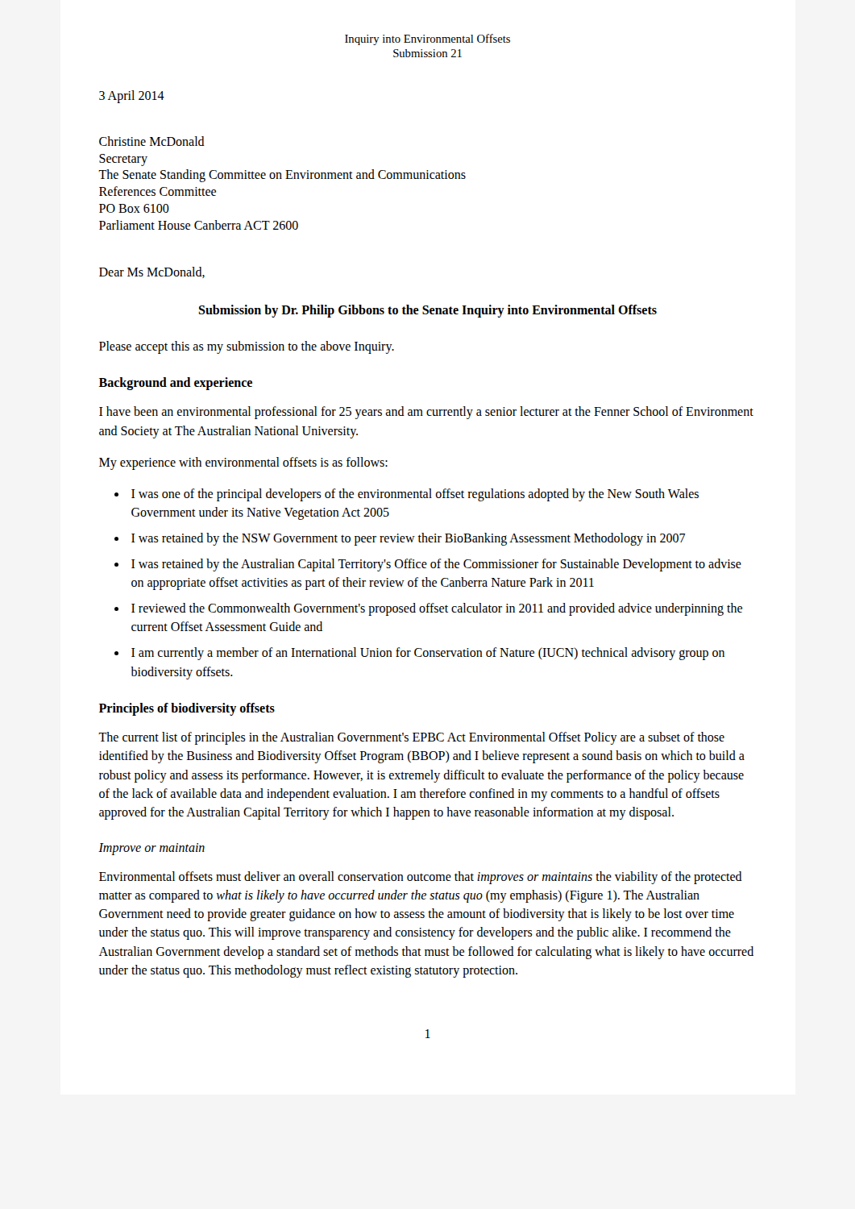Inquiry into Environmental Offsets Submission 21
3 April 2014
Christine McDonald Secretary The Senate Standing Committee on Environment and Communications References Committee PO Box 6100 Parliament House Canberra ACT 2600
Dear Ms McDonald,
Submission by Dr. Philip Gibbons to the Senate Inquiry into Environmental Offsets
Please accept this as my submission to the above Inquiry.
Background and experience
I have been an environmental professional for 25 years and am currently a senior lecturer at the Fenner School of Environment and Society at The Australian National University.
My experience with environmental offsets is as follows:
I was one of the principal developers of the environmental offset regulations adopted by the New South Wales Government under its Native Vegetation Act 2005
I was retained by the NSW Government to peer review their BioBanking Assessment Methodology in 2007
I was retained by the Australian Capital Territory's Office of the Commissioner for Sustainable Development to advise on appropriate offset activities as part of their review of the Canberra Nature Park in 2011
I reviewed the Commonwealth Government's proposed offset calculator in 2011 and provided advice underpinning the current Offset Assessment Guide and
I am currently a member of an International Union for Conservation of Nature (IUCN) technical advisory group on biodiversity offsets.
Principles of biodiversity offsets
The current list of principles in the Australian Government's EPBC Act Environmental Offset Policy are a subset of those identified by the Business and Biodiversity Offset Program (BBOP) and I believe represent a sound basis on which to build a robust policy and assess its performance. However, it is extremely difficult to evaluate the performance of the policy because of the lack of available data and independent evaluation. I am therefore confined in my comments to a handful of offsets approved for the Australian Capital Territory for which I happen to have reasonable information at my disposal.
Improve or maintain
Environmental offsets must deliver an overall conservation outcome that improves or maintains the viability of the protected matter as compared to what is likely to have occurred under the status quo (my emphasis) (Figure 1). The Australian Government need to provide greater guidance on how to assess the amount of biodiversity that is likely to be lost over time under the status quo. This will improve transparency and consistency for developers and the public alike. I recommend the Australian Government develop a standard set of methods that must be followed for calculating what is likely to have occurred under the status quo. This methodology must reflect existing statutory protection.
1